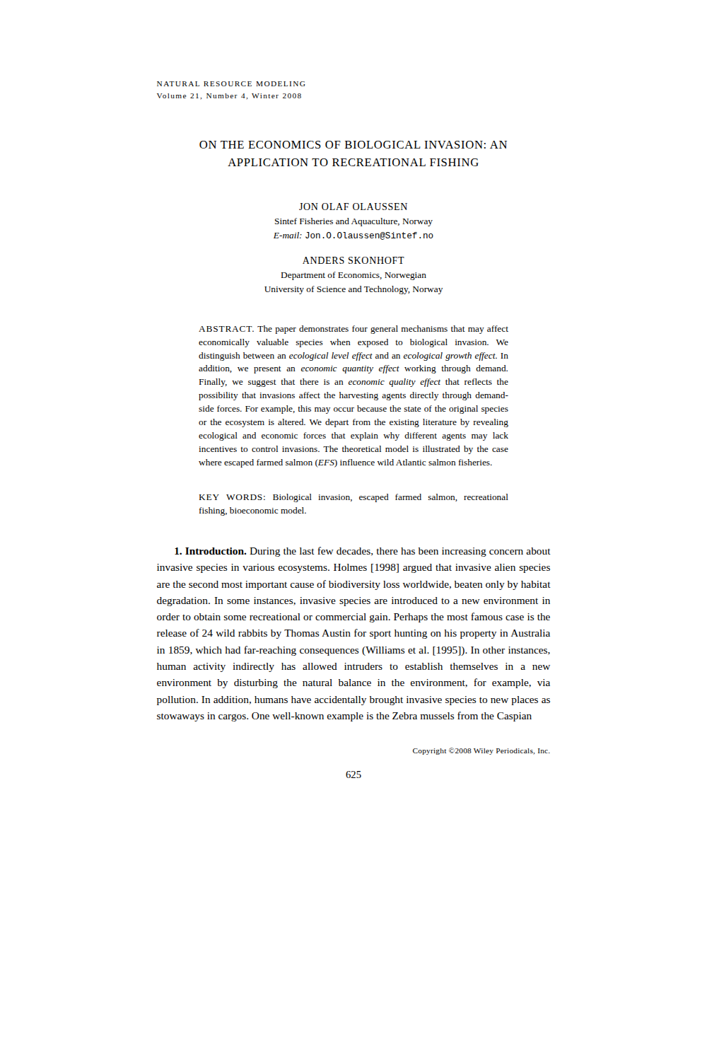NATURAL RESOURCE MODELING
Volume 21, Number 4, Winter 2008
ON THE ECONOMICS OF BIOLOGICAL INVASION: AN
APPLICATION TO RECREATIONAL FISHING
JON OLAF OLAUSSEN
Sintef Fisheries and Aquaculture, Norway
E-mail: Jon.O.Olaussen@Sintef.no
ANDERS SKONHOFT
Department of Economics, Norwegian
University of Science and Technology, Norway
ABSTRACT. The paper demonstrates four general mechanisms that may affect economically valuable species when exposed to biological invasion. We distinguish between an ecological level effect and an ecological growth effect. In addition, we present an economic quantity effect working through demand. Finally, we suggest that there is an economic quality effect that reflects the possibility that invasions affect the harvesting agents directly through demand-side forces. For example, this may occur because the state of the original species or the ecosystem is altered. We depart from the existing literature by revealing ecological and economic forces that explain why different agents may lack incentives to control invasions. The theoretical model is illustrated by the case where escaped farmed salmon (EFS) influence wild Atlantic salmon fisheries.
KEY WORDS: Biological invasion, escaped farmed salmon, recreational fishing, bioeconomic model.
1. Introduction. During the last few decades, there has been increasing concern about invasive species in various ecosystems. Holmes [1998] argued that invasive alien species are the second most important cause of biodiversity loss worldwide, beaten only by habitat degradation. In some instances, invasive species are introduced to a new environment in order to obtain some recreational or commercial gain. Perhaps the most famous case is the release of 24 wild rabbits by Thomas Austin for sport hunting on his property in Australia in 1859, which had far-reaching consequences (Williams et al. [1995]). In other instances, human activity indirectly has allowed intruders to establish themselves in a new environment by disturbing the natural balance in the environment, for example, via pollution. In addition, humans have accidentally brought invasive species to new places as stowaways in cargos. One well-known example is the Zebra mussels from the Caspian
Copyright ©2008 Wiley Periodicals, Inc.
625